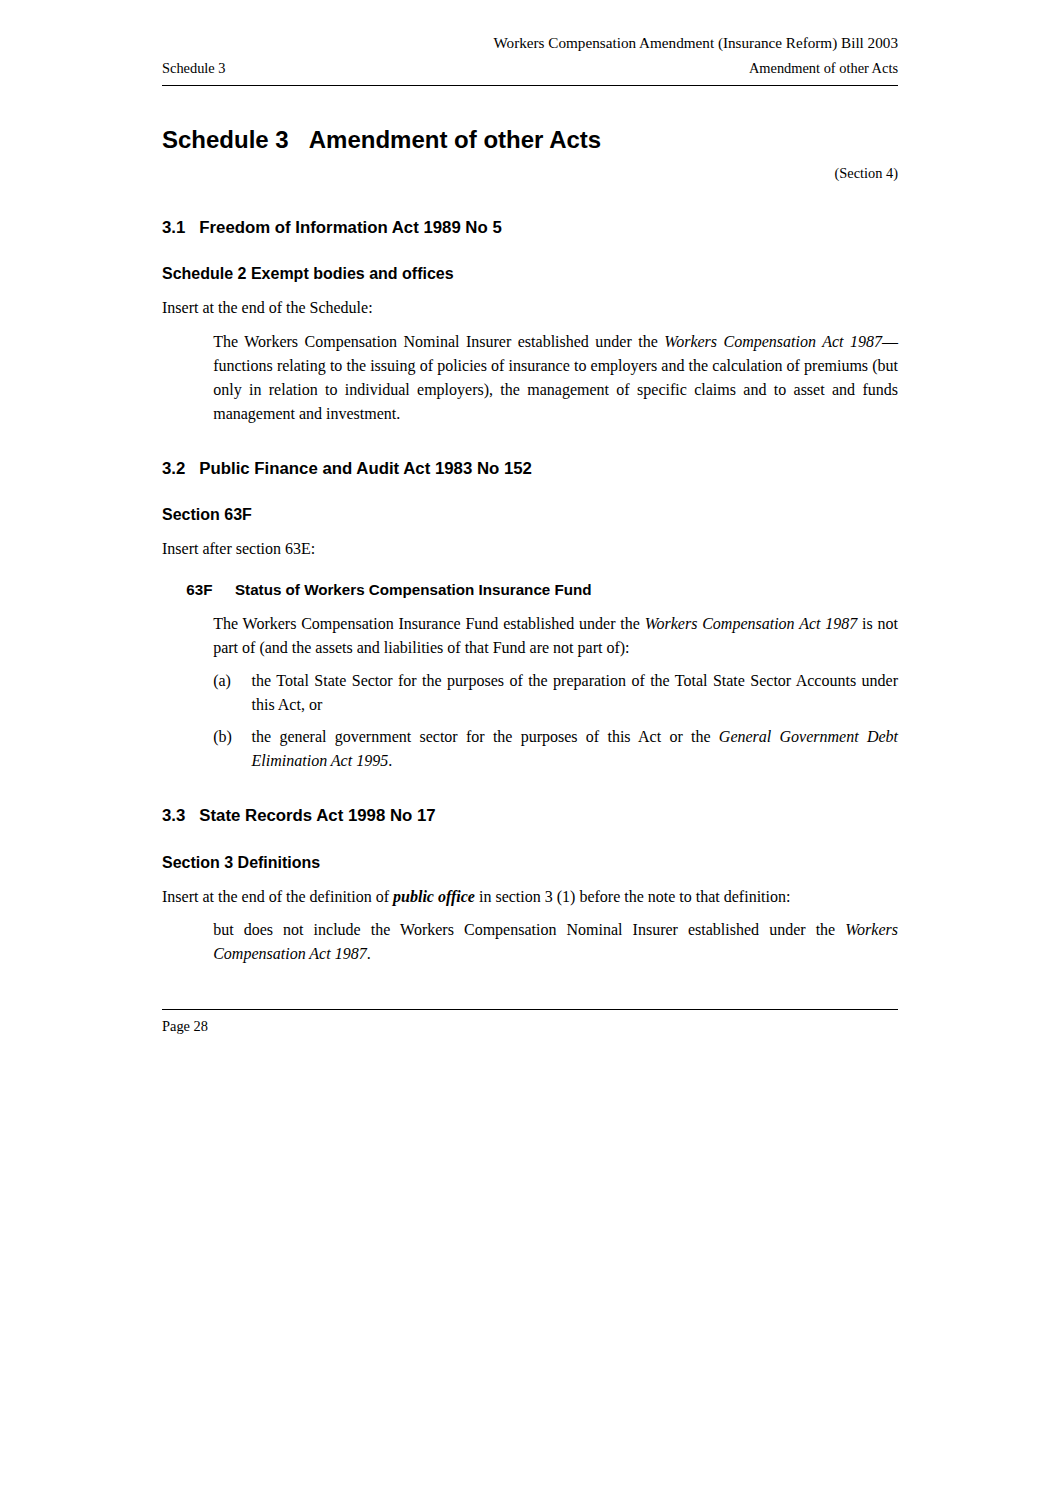Workers Compensation Amendment (Insurance Reform) Bill 2003
Schedule 3 Amendment of other Acts
Schedule 3 Amendment of other Acts
(Section 4)
3.1 Freedom of Information Act 1989 No 5
Schedule 2 Exempt bodies and offices
Insert at the end of the Schedule:
The Workers Compensation Nominal Insurer established under the Workers Compensation Act 1987—functions relating to the issuing of policies of insurance to employers and the calculation of premiums (but only in relation to individual employers), the management of specific claims and to asset and funds management and investment.
3.2 Public Finance and Audit Act 1983 No 152
Section 63F
Insert after section 63E:
63FStatus of Workers Compensation Insurance Fund
The Workers Compensation Insurance Fund established under the Workers Compensation Act 1987 is not part of (and the assets and liabilities of that Fund are not part of):
(a) the Total State Sector for the purposes of the preparation of the Total State Sector Accounts under this Act, or
(b) the general government sector for the purposes of this Act or the General Government Debt Elimination Act 1995.
3.3 State Records Act 1998 No 17
Section 3 Definitions
Insert at the end of the definition of public office in section 3 (1) before the note to that definition:
but does not include the Workers Compensation Nominal Insurer established under the Workers Compensation Act 1987.
Page 28